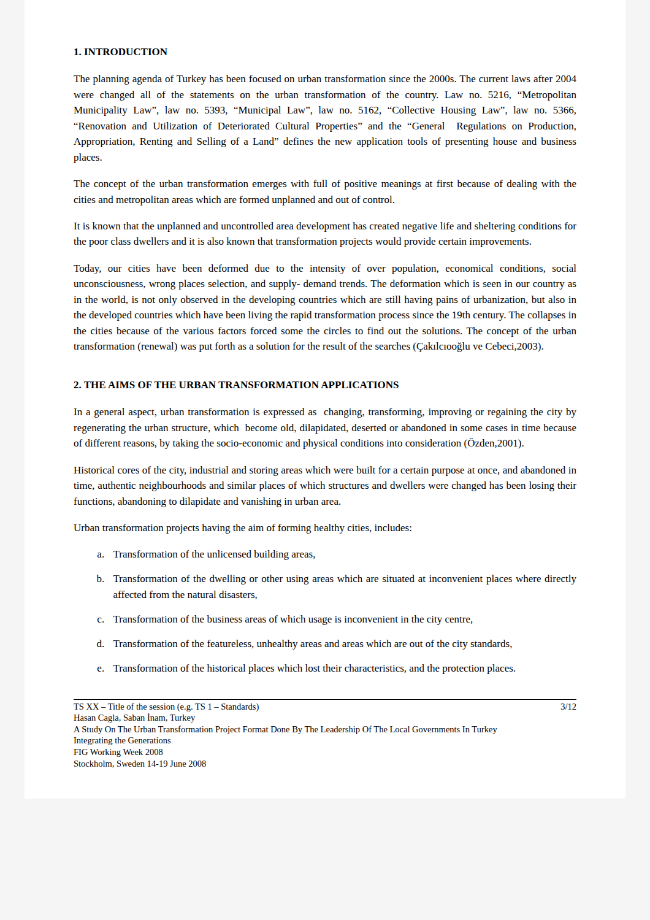1. Introduction
The planning agenda of Turkey has been focused on urban transformation since the 2000s. The current laws after 2004 were changed all of the statements on the urban transformation of the country. Law no. 5216, “Metropolitan Municipality Law”, law no. 5393, “Municipal Law”, law no. 5162, “Collective Housing Law”, law no. 5366, “Renovation and Utilization of Deteriorated Cultural Properties” and the “General Regulations on Production, Appropriation, Renting and Selling of a Land” defines the new application tools of presenting house and business places.
The concept of the urban transformation emerges with full of positive meanings at first because of dealing with the cities and metropolitan areas which are formed unplanned and out of control.
It is known that the unplanned and uncontrolled area development has created negative life and sheltering conditions for the poor class dwellers and it is also known that transformation projects would provide certain improvements.
Today, our cities have been deformed due to the intensity of over population, economical conditions, social unconsciousness, wrong places selection, and supply- demand trends. The deformation which is seen in our country as in the world, is not only observed in the developing countries which are still having pains of urbanization, but also in the developed countries which have been living the rapid transformation process since the 19th century. The collapses in the cities because of the various factors forced some the circles to find out the solutions. The concept of the urban transformation (renewal) was put forth as a solution for the result of the searches (Çakılcıooğlu ve Cebeci,2003).
2. The Aims Of The Urban Transformation Applications
In a general aspect, urban transformation is expressed as changing, transforming, improving or regaining the city by regenerating the urban structure, which become old, dilapidated, deserted or abandoned in some cases in time because of different reasons, by taking the socio-economic and physical conditions into consideration (Özden,2001).
Historical cores of the city, industrial and storing areas which were built for a certain purpose at once, and abandoned in time, authentic neighbourhoods and similar places of which structures and dwellers were changed has been losing their functions, abandoning to dilapidate and vanishing in urban area.
Urban transformation projects having the aim of forming healthy cities, includes:
Transformation of the unlicensed building areas,
Transformation of the dwelling or other using areas which are situated at inconvenient places where directly affected from the natural disasters,
Transformation of the business areas of which usage is inconvenient in the city centre,
Transformation of the featureless, unhealthy areas and areas which are out of the city standards,
Transformation of the historical places which lost their characteristics, and the protection places.
3/12 TS XX – Title of the session (e.g. TS 1 – Standards) Hasan Cagla, Saban İnam, Turkey A Study On The Urban Transformation Project Format Done By The Leadership Of The Local Governments In Turkey Integrating the Generations FIG Working Week 2008 Stockholm, Sweden 14-19 June 2008